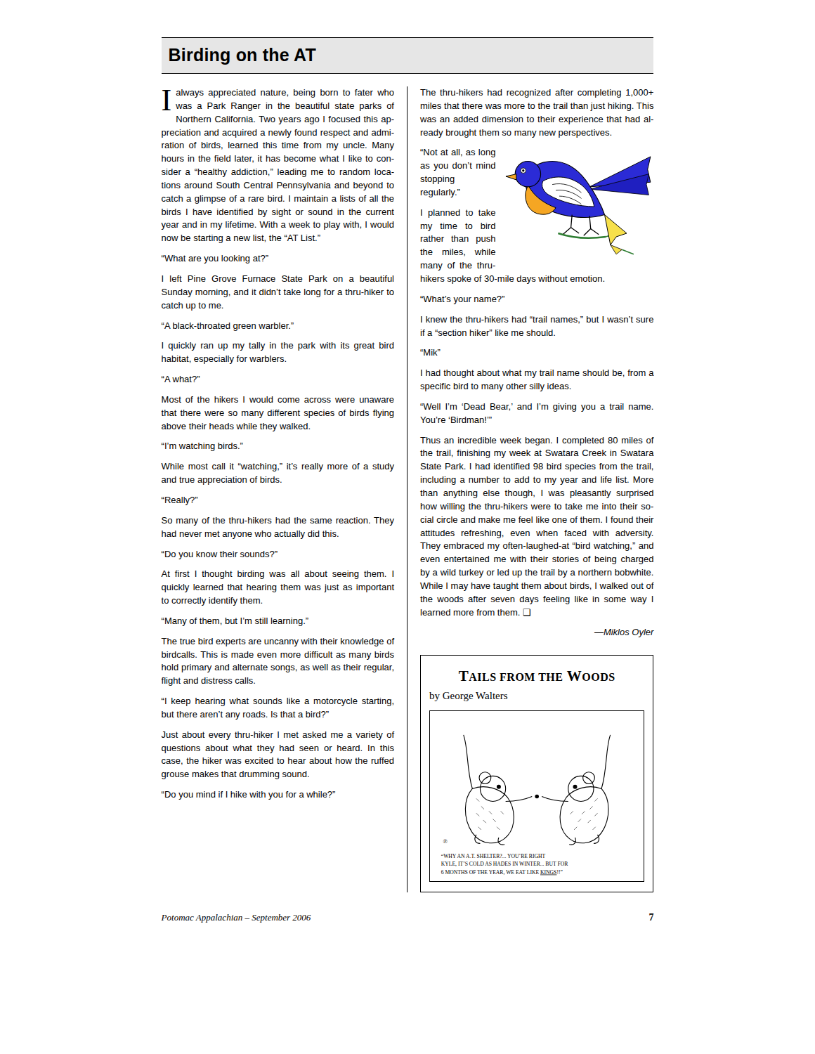Birding on the AT
I always appreciated nature, being born to fater who was a Park Ranger in the beautiful state parks of Northern California. Two years ago I focused this appreciation and acquired a newly found respect and admiration of birds, learned this time from my uncle. Many hours in the field later, it has become what I like to consider a “healthy addiction,” leading me to random locations around South Central Pennsylvania and beyond to catch a glimpse of a rare bird. I maintain a lists of all the birds I have identified by sight or sound in the current year and in my lifetime. With a week to play with, I would now be starting a new list, the “AT List.”
“What are you looking at?”
I left Pine Grove Furnace State Park on a beautiful Sunday morning, and it didn’t take long for a thru-hiker to catch up to me.
“A black-throated green warbler.”
I quickly ran up my tally in the park with its great bird habitat, especially for warblers.
“A what?”
Most of the hikers I would come across were unaware that there were so many different species of birds flying above their heads while they walked.
“I’m watching birds.”
While most call it “watching,” it’s really more of a study and true appreciation of birds.
“Really?”
So many of the thru-hikers had the same reaction. They had never met anyone who actually did this.
“Do you know their sounds?”
At first I thought birding was all about seeing them. I quickly learned that hearing them was just as important to correctly identify them.
“Many of them, but I’m still learning.”
The true bird experts are uncanny with their knowledge of birdcalls. This is made even more difficult as many birds hold primary and alternate songs, as well as their regular, flight and distress calls.
“I keep hearing what sounds like a motorcycle starting, but there aren’t any roads. Is that a bird?”
Just about every thru-hiker I met asked me a variety of questions about what they had seen or heard. In this case, the hiker was excited to hear about how the ruffed grouse makes that drumming sound.
“Do you mind if I hike with you for a while?”
The thru-hikers had recognized after completing 1,000+ miles that there was more to the trail than just hiking. This was an added dimension to their experience that had already brought them so many new perspectives.
“Not at all, as long as you don’t mind stopping regularly.”
I planned to take my time to bird rather than push the miles, while many of the thru-hikers spoke of 30-mile days without emotion.
“What’s your name?”
I knew the thru-hikers had “trail names,” but I wasn’t sure if a “section hiker” like me should.
“Mik”
I had thought about what my trail name should be, from a specific bird to many other silly ideas.
“Well I’m ‘Dead Bear,’ and I’m giving you a trail name. You’re ‘Birdman!’”
Thus an incredible week began. I completed 80 miles of the trail, finishing my week at Swatara Creek in Swatara State Park. I had identified 98 bird species from the trail, including a number to add to my year and life list. More than anything else though, I was pleasantly surprised how willing the thru-hikers were to take me into their social circle and make me feel like one of them. I found their attitudes refreshing, even when faced with adversity. They embraced my often-laughed-at “bird watching,” and even entertained me with their stories of being charged by a wild turkey or led up the trail by a northern bobwhite. While I may have taught them about birds, I walked out of the woods after seven days feeling like in some way I learned more from them. ❑
—Miklos Oyler
TAILS FROM THE WOODS
by George Walters
℗ “WHY AN A.T. SHELTER?... YOU’RE RIGHT KYLE, IT’S COLD AS HADES IN WINTER... BUT FOR 6 MONTHS OF THE YEAR, WE EAT LIKE KINGS!!”
Potomac Appalachian – September 2006
7